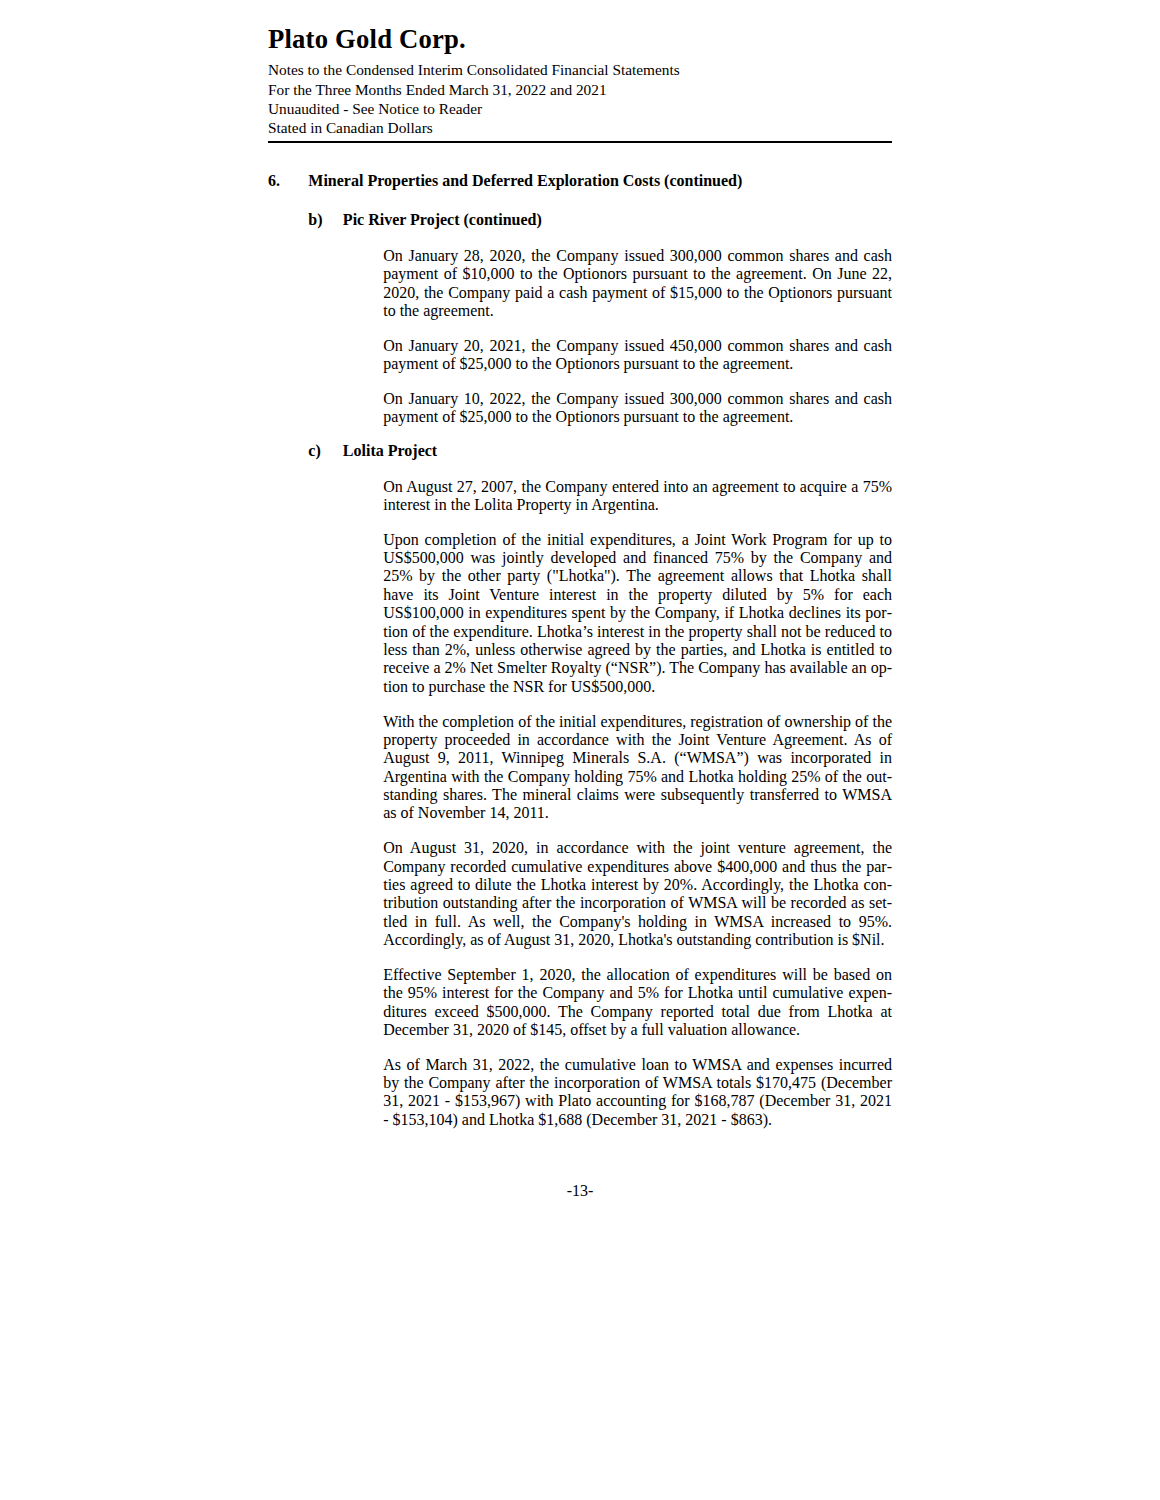Plato Gold Corp.
Notes to the Condensed Interim Consolidated Financial Statements
For the Three Months Ended March 31, 2022 and 2021
Unuaudited - See Notice to Reader
Stated in Canadian Dollars
6. Mineral Properties and Deferred Exploration Costs (continued)
b) Pic River Project (continued)
On January 28, 2020, the Company issued 300,000 common shares and cash payment of $10,000 to the Optionors pursuant to the agreement. On June 22, 2020, the Company paid a cash payment of $15,000 to the Optionors pursuant to the agreement.
On January 20, 2021, the Company issued 450,000 common shares and cash payment of $25,000 to the Optionors pursuant to the agreement.
On January 10, 2022, the Company issued 300,000 common shares and cash payment of $25,000 to the Optionors pursuant to the agreement.
c) Lolita Project
On August 27, 2007, the Company entered into an agreement to acquire a 75% interest in the Lolita Property in Argentina.
Upon completion of the initial expenditures, a Joint Work Program for up to US$500,000 was jointly developed and financed 75% by the Company and 25% by the other party ("Lhotka"). The agreement allows that Lhotka shall have its Joint Venture interest in the property diluted by 5% for each US$100,000 in expenditures spent by the Company, if Lhotka declines its portion of the expenditure. Lhotka’s interest in the property shall not be reduced to less than 2%, unless otherwise agreed by the parties, and Lhotka is entitled to receive a 2% Net Smelter Royalty (“NSR”). The Company has available an option to purchase the NSR for US$500,000.
With the completion of the initial expenditures, registration of ownership of the property proceeded in accordance with the Joint Venture Agreement. As of August 9, 2011, Winnipeg Minerals S.A. (“WMSA”) was incorporated in Argentina with the Company holding 75% and Lhotka holding 25% of the outstanding shares. The mineral claims were subsequently transferred to WMSA as of November 14, 2011.
On August 31, 2020, in accordance with the joint venture agreement, the Company recorded cumulative expenditures above $400,000 and thus the parties agreed to dilute the Lhotka interest by 20%. Accordingly, the Lhotka contribution outstanding after the incorporation of WMSA will be recorded as settled in full. As well, the Company's holding in WMSA increased to 95%. Accordingly, as of August 31, 2020, Lhotka's outstanding contribution is $Nil.
Effective September 1, 2020, the allocation of expenditures will be based on the 95% interest for the Company and 5% for Lhotka until cumulative expenditures exceed $500,000. The Company reported total due from Lhotka at December 31, 2020 of $145, offset by a full valuation allowance.
As of March 31, 2022, the cumulative loan to WMSA and expenses incurred by the Company after the incorporation of WMSA totals $170,475 (December 31, 2021 - $153,967) with Plato accounting for $168,787 (December 31, 2021 - $153,104) and Lhotka $1,688 (December 31, 2021 - $863).
-13-